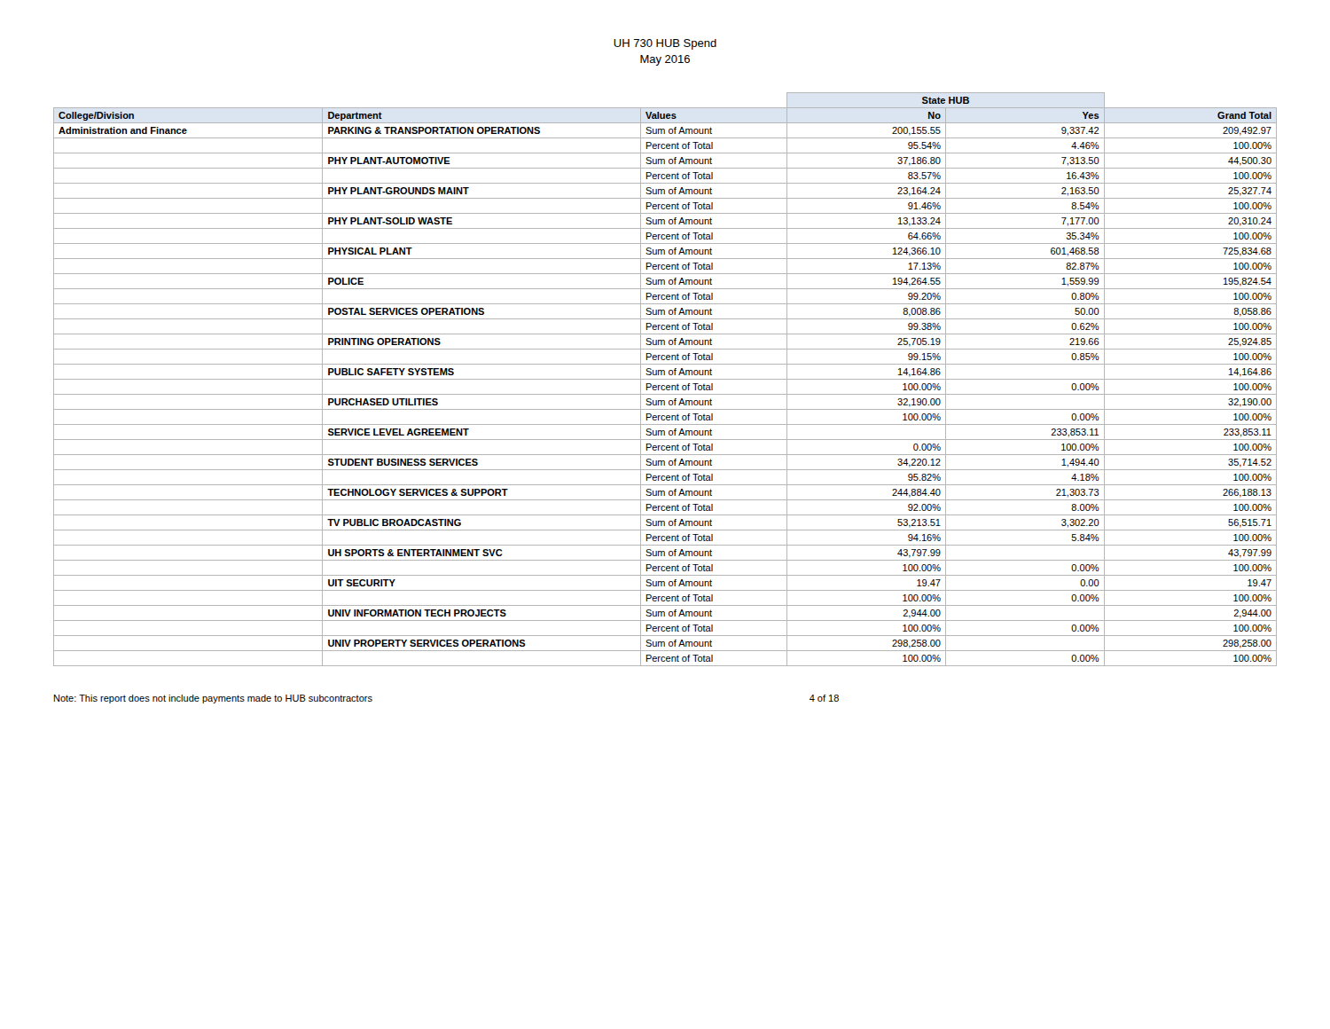UH 730 HUB Spend
May 2016
| | | | State HUB | |
| --- | --- | --- | --- | --- |
| College/Division | Department | Values | No | Yes | Grand Total |
| Administration and Finance | PARKING & TRANSPORTATION OPERATIONS | Sum of Amount | 200,155.55 | 9,337.42 | 209,492.97 |
| | | Percent of Total | 95.54% | 4.46% | 100.00% |
| | PHY PLANT-AUTOMOTIVE | Sum of Amount | 37,186.80 | 7,313.50 | 44,500.30 |
| | | Percent of Total | 83.57% | 16.43% | 100.00% |
| | PHY PLANT-GROUNDS MAINT | Sum of Amount | 23,164.24 | 2,163.50 | 25,327.74 |
| | | Percent of Total | 91.46% | 8.54% | 100.00% |
| | PHY PLANT-SOLID WASTE | Sum of Amount | 13,133.24 | 7,177.00 | 20,310.24 |
| | | Percent of Total | 64.66% | 35.34% | 100.00% |
| | PHYSICAL PLANT | Sum of Amount | 124,366.10 | 601,468.58 | 725,834.68 |
| | | Percent of Total | 17.13% | 82.87% | 100.00% |
| | POLICE | Sum of Amount | 194,264.55 | 1,559.99 | 195,824.54 |
| | | Percent of Total | 99.20% | 0.80% | 100.00% |
| | POSTAL SERVICES OPERATIONS | Sum of Amount | 8,008.86 | 50.00 | 8,058.86 |
| | | Percent of Total | 99.38% | 0.62% | 100.00% |
| | PRINTING OPERATIONS | Sum of Amount | 25,705.19 | 219.66 | 25,924.85 |
| | | Percent of Total | 99.15% | 0.85% | 100.00% |
| | PUBLIC SAFETY SYSTEMS | Sum of Amount | 14,164.86 | | 14,164.86 |
| | | Percent of Total | 100.00% | 0.00% | 100.00% |
| | PURCHASED UTILITIES | Sum of Amount | 32,190.00 | | 32,190.00 |
| | | Percent of Total | 100.00% | 0.00% | 100.00% |
| | SERVICE LEVEL AGREEMENT | Sum of Amount | | 233,853.11 | 233,853.11 |
| | | Percent of Total | 0.00% | 100.00% | 100.00% |
| | STUDENT BUSINESS SERVICES | Sum of Amount | 34,220.12 | 1,494.40 | 35,714.52 |
| | | Percent of Total | 95.82% | 4.18% | 100.00% |
| | TECHNOLOGY SERVICES & SUPPORT | Sum of Amount | 244,884.40 | 21,303.73 | 266,188.13 |
| | | Percent of Total | 92.00% | 8.00% | 100.00% |
| | TV PUBLIC BROADCASTING | Sum of Amount | 53,213.51 | 3,302.20 | 56,515.71 |
| | | Percent of Total | 94.16% | 5.84% | 100.00% |
| | UH SPORTS & ENTERTAINMENT SVC | Sum of Amount | 43,797.99 | | 43,797.99 |
| | | Percent of Total | 100.00% | 0.00% | 100.00% |
| | UIT SECURITY | Sum of Amount | 19.47 | 0.00 | 19.47 |
| | | Percent of Total | 100.00% | 0.00% | 100.00% |
| | UNIV INFORMATION TECH PROJECTS | Sum of Amount | 2,944.00 | | 2,944.00 |
| | | Percent of Total | 100.00% | 0.00% | 100.00% |
| | UNIV PROPERTY SERVICES OPERATIONS | Sum of Amount | 298,258.00 | | 298,258.00 |
| | | Percent of Total | 100.00% | 0.00% | 100.00% |
Note: This report does not include payments made to HUB subcontractors
4 of 18